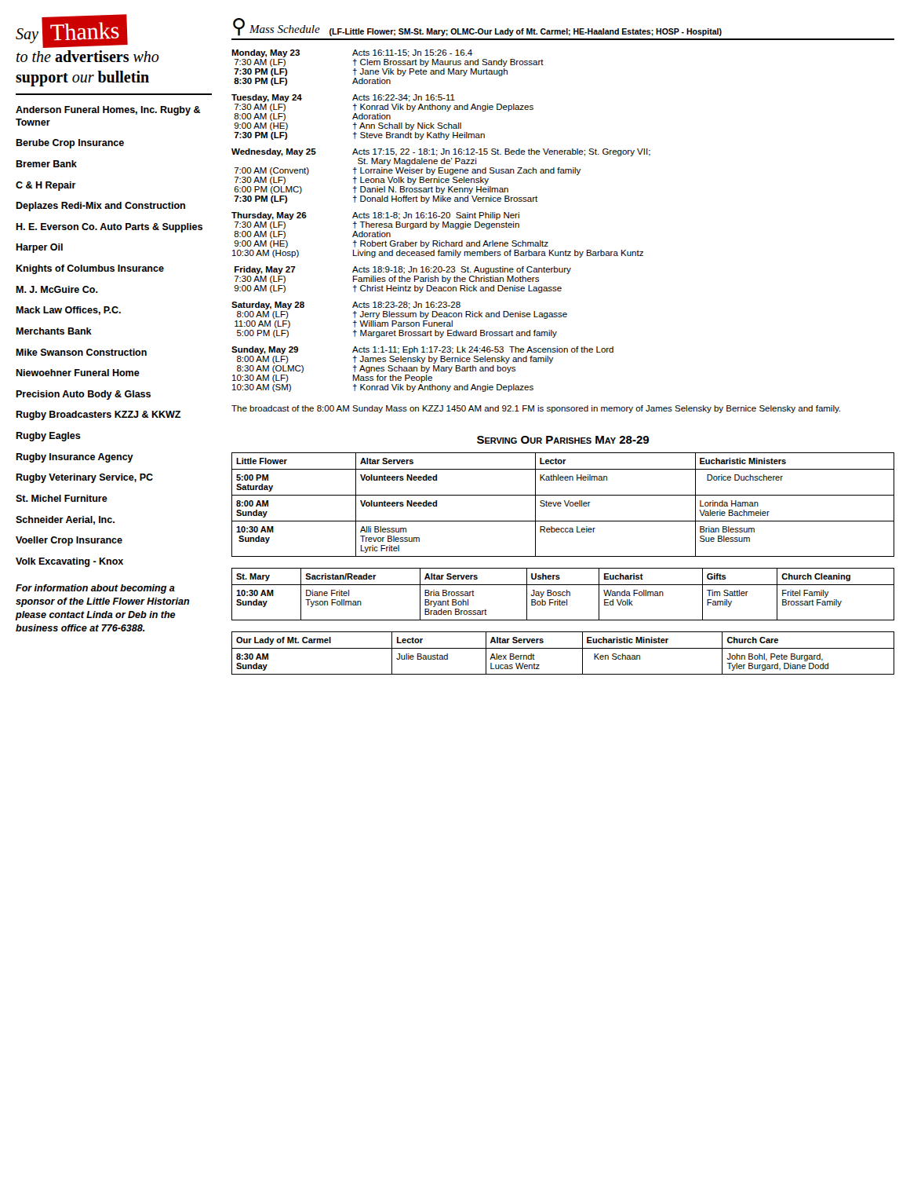Say Thanks
to the advertisers who
support our bulletin
Anderson Funeral Homes, Inc. Rugby & Towner
Berube Crop Insurance
Bremer Bank
C & H Repair
Deplazes Redi-Mix and Construction
H. E. Everson Co. Auto Parts & Supplies
Harper Oil
Knights of Columbus Insurance
M. J. McGuire Co.
Mack Law Offices, P.C.
Merchants Bank
Mike Swanson Construction
Niewoehner Funeral Home
Precision Auto Body & Glass
Rugby Broadcasters KZZJ & KKWZ
Rugby Eagles
Rugby Insurance Agency
Rugby Veterinary Service, PC
St. Michel Furniture
Schneider Aerial, Inc.
Voeller Crop Insurance
Volk Excavating - Knox
For information about becoming a sponsor of the Little Flower Historian please contact Linda or Deb in the business office at 776-6388.
⚲ Mass Schedule (LF-Little Flower; SM-St. Mary; OLMC-Our Lady of Mt. Carmel; HE-Haaland Estates; HOSP - Hospital)
| Monday, May 23 | Acts 16:11-15; Jn 15:26 - 16.4 |
| 7:30 AM (LF) | † Clem Brossart by Maurus and Sandy Brossart |
| 7:30 PM (LF) | † Jane Vik by Pete and Mary Murtaugh |
| 8:30 PM (LF) | Adoration |
| Tuesday, May 24 | Acts 16:22-34; Jn 16:5-11 |
| 7:30 AM (LF) | † Konrad Vik by Anthony and Angie Deplazes |
| 8:00 AM (LF) | Adoration |
| 9:00 AM (HE) | † Ann Schall by Nick Schall |
| 7:30 PM (LF) | † Steve Brandt by Kathy Heilman |
| Wednesday, May 25 | Acts 17:15, 22 - 18:1; Jn 16:12-15 St. Bede the Venerable; St. Gregory VII; St. Mary Magdalene de’ Pazzi |
| 7:00 AM (Convent) | † Lorraine Weiser by Eugene and Susan Zach and family |
| 7:30 AM (LF) | † Leona Volk by Bernice Selensky |
| 6:00 PM (OLMC) | † Daniel N. Brossart by Kenny Heilman |
| 7:30 PM (LF) | † Donald Hoffert by Mike and Vernice Brossart |
| Thursday, May 26 | Acts 18:1-8; Jn 16:16-20 Saint Philip Neri |
| 7:30 AM (LF) | † Theresa Burgard by Maggie Degenstein |
| 8:00 AM (LF) | Adoration |
| 9:00 AM (HE) | † Robert Graber by Richard and Arlene Schmaltz |
| 10:30 AM (Hosp) | Living and deceased family members of Barbara Kuntz by Barbara Kuntz |
| Friday, May 27 | Acts 18:9-18; Jn 16:20-23 St. Augustine of Canterbury |
| 7:30 AM (LF) | Families of the Parish by the Christian Mothers |
| 9:00 AM (LF) | † Christ Heintz by Deacon Rick and Denise Lagasse |
| Saturday, May 28 | Acts 18:23-28; Jn 16:23-28 |
| 8:00 AM (LF) | † Jerry Blessum by Deacon Rick and Denise Lagasse |
| 11:00 AM (LF) | † William Parson Funeral |
| 5:00 PM (LF) | † Margaret Brossart by Edward Brossart and family |
| Sunday, May 29 | Acts 1:1-11; Eph 1:17-23; Lk 24:46-53 The Ascension of the Lord |
| 8:00 AM (LF) | † James Selensky by Bernice Selensky and family |
| 8:30 AM (OLMC) | † Agnes Schaan by Mary Barth and boys |
| 10:30 AM (LF) | Mass for the People |
| 10:30 AM (SM) | † Konrad Vik by Anthony and Angie Deplazes |
The broadcast of the 8:00 AM Sunday Mass on KZZJ 1450 AM and 92.1 FM is sponsored in memory of James Selensky by Bernice Selensky and family.
Serving Our Parishes May 28-29
| Little Flower | Altar Servers | Lector | Eucharistic Ministers |
| --- | --- | --- | --- |
| 5:00 PM Saturday | Volunteers Needed | Kathleen Heilman | Dorice Duchscherer |
| 8:00 AM Sunday | Volunteers Needed | Steve Voeller | Lorinda Haman Valerie Bachmeier |
| 10:30 AM Sunday | Alli Blessum Trevor Blessum Lyric Fritel | Rebecca Leier | Brian Blessum Sue Blessum |
| St. Mary | Sacristan/Reader | Altar Servers | Ushers | Eucharist | Gifts | Church Cleaning |
| --- | --- | --- | --- | --- | --- | --- |
| 10:30 AM Sunday | Diane Fritel Tyson Follman | Bria Brossart Bryant Bohl Braden Brossart | Jay Bosch Bob Fritel | Wanda Follman Ed Volk | Tim Sattler Family | Fritel Family Brossart Family |
| Our Lady of Mt. Carmel | Lector | Altar Servers | Eucharistic Minister | Church Care |
| --- | --- | --- | --- | --- |
| 8:30 AM Sunday | Julie Baustad | Alex Berndt Lucas Wentz | Ken Schaan | John Bohl, Pete Burgard, Tyler Burgard, Diane Dodd |